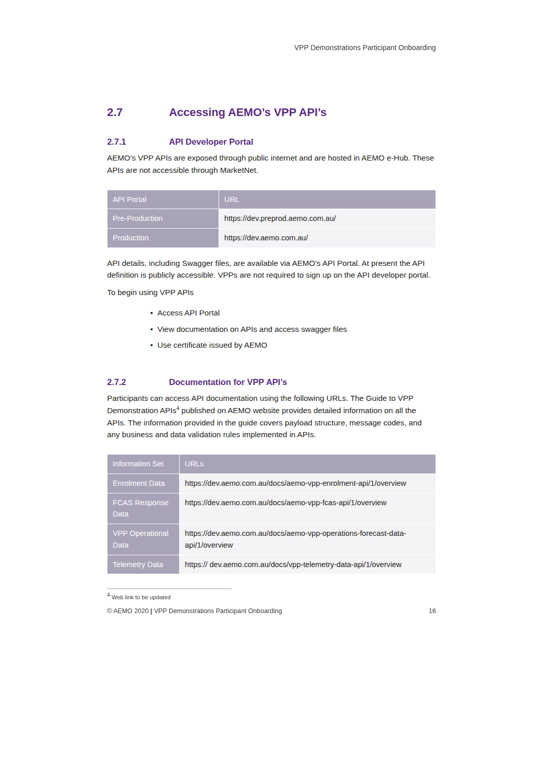VPP Demonstrations Participant Onboarding
2.7 Accessing AEMO’s VPP API’s
2.7.1 API Developer Portal
AEMO’s VPP APIs are exposed through public internet and are hosted in AEMO e-Hub. These APIs are not accessible through MarketNet.
| API Portal | URL |
| --- | --- |
| Pre-Production | https://dev.preprod.aemo.com.au/ |
| Production | https://dev.aemo.com.au/ |
API details, including Swagger files, are available via AEMO’s API Portal. At present the API definition is publicly accessible. VPPs are not required to sign up on the API developer portal.
To begin using VPP APIs
Access API Portal
View documentation on APIs and access swagger files
Use certificate issued by AEMO
2.7.2 Documentation for VPP API’s
Participants can access API documentation using the following URLs. The Guide to VPP Demonstration APIs4 published on AEMO website provides detailed information on all the APIs. The information provided in the guide covers payload structure, message codes, and any business and data validation rules implemented in APIs.
| Information Set | URLs |
| --- | --- |
| Enrolment Data | https://dev.aemo.com.au/docs/aemo-vpp-enrolment-api/1/overview |
| FCAS Response Data | https://dev.aemo.com.au/docs/aemo-vpp-fcas-api/1/overview |
| VPP Operational Data | https://dev.aemo.com.au/docs/aemo-vpp-operations-forecast-data-api/1/overview |
| Telemetry Data | https:// dev.aemo.com.au/docs/vpp-telemetry-data-api/1/overview |
4 Web link to be updated
© AEMO 2020 | VPP Demonstrations Participant Onboarding
16